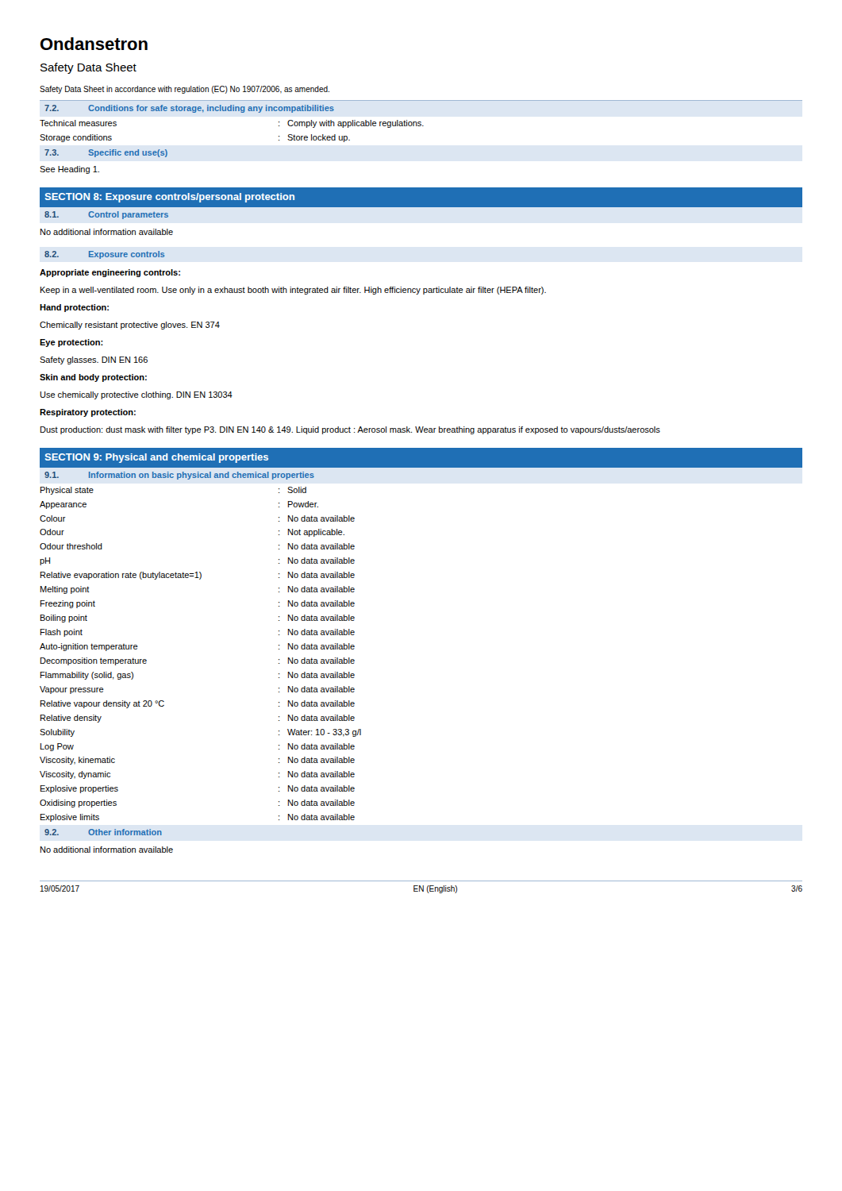Ondansetron
Safety Data Sheet
Safety Data Sheet in accordance with regulation (EC) No 1907/2006, as amended.
7.2. Conditions for safe storage, including any incompatibilities
| Technical measures | : | Comply with applicable regulations. |
| Storage conditions | : | Store locked up. |
7.3. Specific end use(s)
See Heading 1.
SECTION 8: Exposure controls/personal protection
8.1. Control parameters
No additional information available
8.2. Exposure controls
Appropriate engineering controls:
Keep in a well-ventilated room. Use only in a exhaust booth with integrated air filter. High efficiency particulate air filter (HEPA filter).
Hand protection:
Chemically resistant protective gloves. EN 374
Eye protection:
Safety glasses. DIN EN 166
Skin and body protection:
Use chemically protective clothing. DIN EN 13034
Respiratory protection:
Dust production: dust mask with filter type P3. DIN EN 140 & 149. Liquid product : Aerosol mask. Wear breathing apparatus if exposed to vapours/dusts/aerosols
SECTION 9: Physical and chemical properties
9.1. Information on basic physical and chemical properties
| Physical state | : | Solid |
| Appearance | : | Powder. |
| Colour | : | No data available |
| Odour | : | Not applicable. |
| Odour threshold | : | No data available |
| pH | : | No data available |
| Relative evaporation rate (butylacetate=1) | : | No data available |
| Melting point | : | No data available |
| Freezing point | : | No data available |
| Boiling point | : | No data available |
| Flash point | : | No data available |
| Auto-ignition temperature | : | No data available |
| Decomposition temperature | : | No data available |
| Flammability (solid, gas) | : | No data available |
| Vapour pressure | : | No data available |
| Relative vapour density at 20 °C | : | No data available |
| Relative density | : | No data available |
| Solubility | : | Water: 10 - 33,3 g/l |
| Log Pow | : | No data available |
| Viscosity, kinematic | : | No data available |
| Viscosity, dynamic | : | No data available |
| Explosive properties | : | No data available |
| Oxidising properties | : | No data available |
| Explosive limits | : | No data available |
9.2. Other information
No additional information available
19/05/2017 EN (English) 3/6